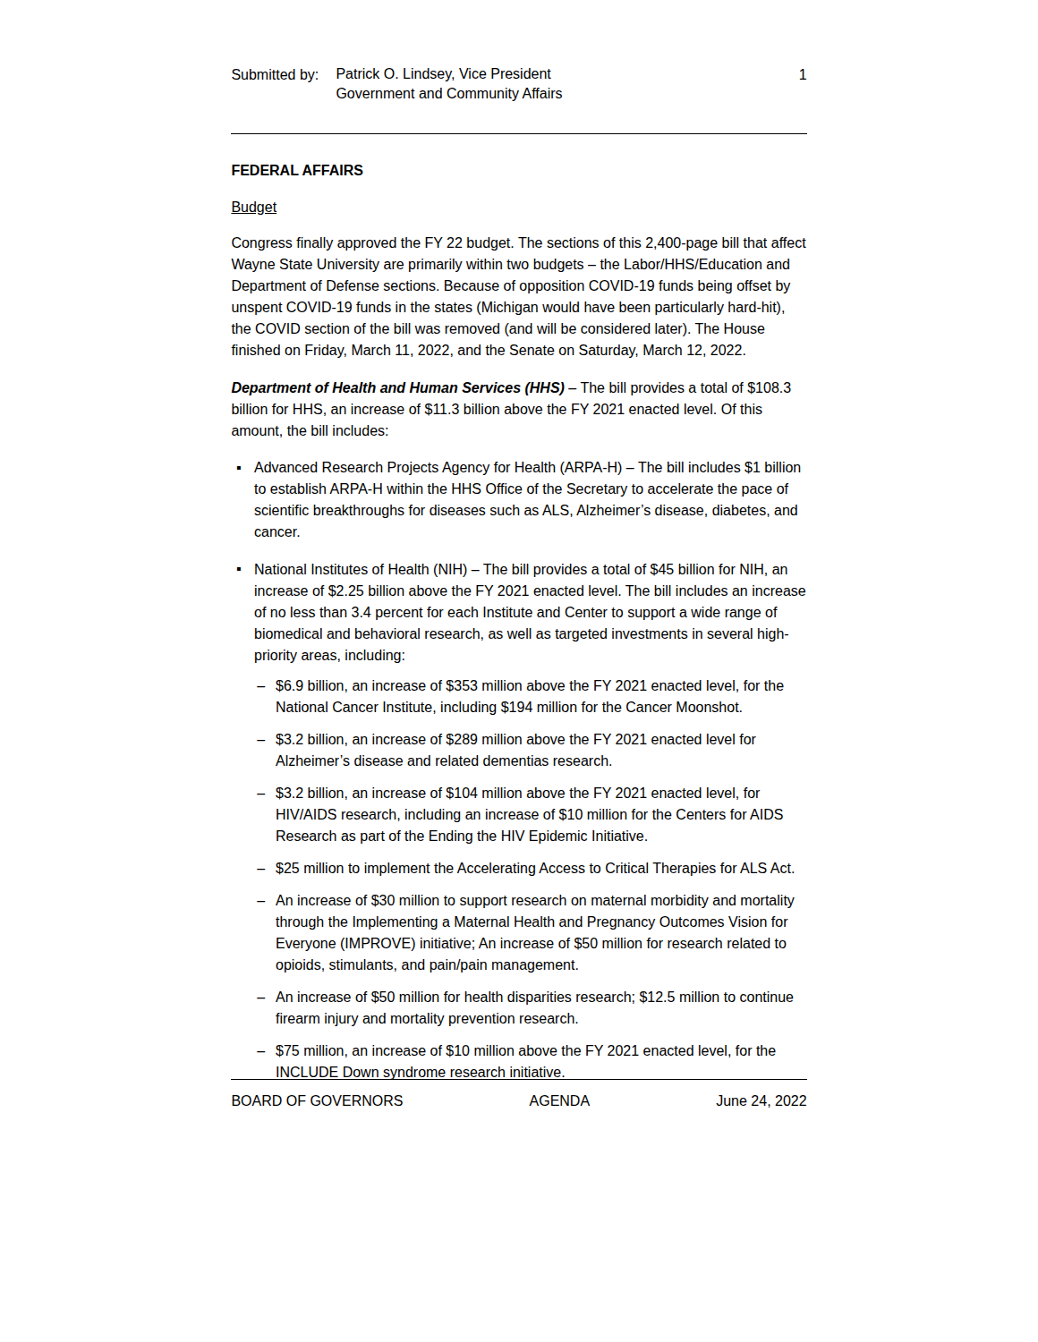Submitted by: Patrick O. Lindsey, Vice President
Government and Community Affairs
1
FEDERAL AFFAIRS
Budget
Congress finally approved the FY 22 budget. The sections of this 2,400-page bill that affect Wayne State University are primarily within two budgets – the Labor/HHS/Education and Department of Defense sections. Because of opposition COVID-19 funds being offset by unspent COVID-19 funds in the states (Michigan would have been particularly hard-hit), the COVID section of the bill was removed (and will be considered later). The House finished on Friday, March 11, 2022, and the Senate on Saturday, March 12, 2022.
Department of Health and Human Services (HHS) – The bill provides a total of $108.3 billion for HHS, an increase of $11.3 billion above the FY 2021 enacted level. Of this amount, the bill includes:
Advanced Research Projects Agency for Health (ARPA-H) – The bill includes $1 billion to establish ARPA-H within the HHS Office of the Secretary to accelerate the pace of scientific breakthroughs for diseases such as ALS, Alzheimer’s disease, diabetes, and cancer.
National Institutes of Health (NIH) – The bill provides a total of $45 billion for NIH, an increase of $2.25 billion above the FY 2021 enacted level. The bill includes an increase of no less than 3.4 percent for each Institute and Center to support a wide range of biomedical and behavioral research, as well as targeted investments in several high-priority areas, including:
$6.9 billion, an increase of $353 million above the FY 2021 enacted level, for the National Cancer Institute, including $194 million for the Cancer Moonshot.
$3.2 billion, an increase of $289 million above the FY 2021 enacted level for Alzheimer’s disease and related dementias research.
$3.2 billion, an increase of $104 million above the FY 2021 enacted level, for HIV/AIDS research, including an increase of $10 million for the Centers for AIDS Research as part of the Ending the HIV Epidemic Initiative.
$25 million to implement the Accelerating Access to Critical Therapies for ALS Act.
An increase of $30 million to support research on maternal morbidity and mortality through the Implementing a Maternal Health and Pregnancy Outcomes Vision for Everyone (IMPROVE) initiative; An increase of $50 million for research related to opioids, stimulants, and pain/pain management.
An increase of $50 million for health disparities research; $12.5 million to continue firearm injury and mortality prevention research.
$75 million, an increase of $10 million above the FY 2021 enacted level, for the INCLUDE Down syndrome research initiative.
BOARD OF GOVERNORS
AGENDA
June 24, 2022